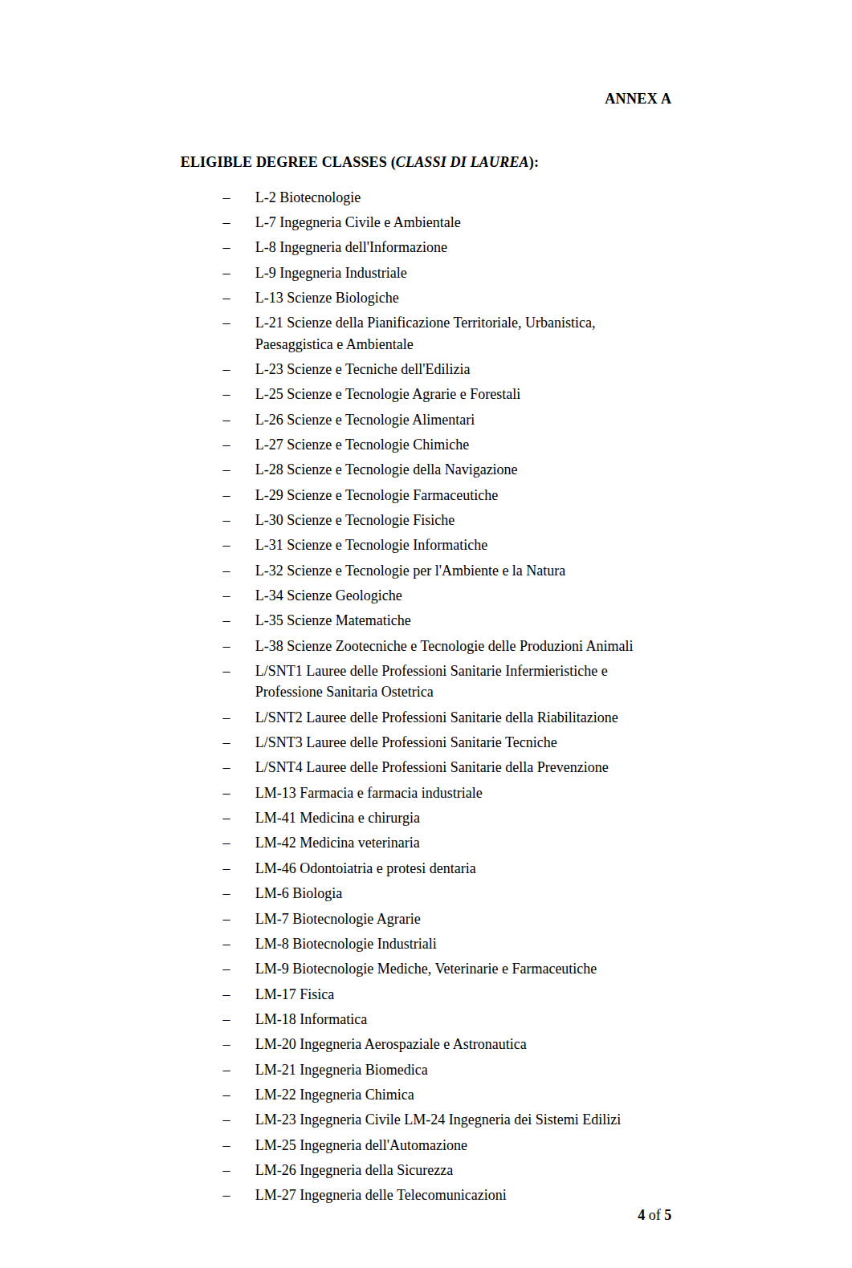ANNEX A
ELIGIBLE DEGREE CLASSES (CLASSI DI LAUREA):
L-2 Biotecnologie
L-7 Ingegneria Civile e Ambientale
L-8 Ingegneria dell'Informazione
L-9 Ingegneria Industriale
L-13 Scienze Biologiche
L-21 Scienze della Pianificazione Territoriale, Urbanistica, Paesaggistica e Ambientale
L-23 Scienze e Tecniche dell'Edilizia
L-25 Scienze e Tecnologie Agrarie e Forestali
L-26 Scienze e Tecnologie Alimentari
L-27 Scienze e Tecnologie Chimiche
L-28 Scienze e Tecnologie della Navigazione
L-29 Scienze e Tecnologie Farmaceutiche
L-30 Scienze e Tecnologie Fisiche
L-31 Scienze e Tecnologie Informatiche
L-32 Scienze e Tecnologie per l'Ambiente e la Natura
L-34 Scienze Geologiche
L-35 Scienze Matematiche
L-38 Scienze Zootecniche e Tecnologie delle Produzioni Animali
L/SNT1 Lauree delle Professioni Sanitarie Infermieristiche e Professione Sanitaria Ostetrica
L/SNT2 Lauree delle Professioni Sanitarie della Riabilitazione
L/SNT3 Lauree delle Professioni Sanitarie Tecniche
L/SNT4 Lauree delle Professioni Sanitarie della Prevenzione
LM-13 Farmacia e farmacia industriale
LM-41 Medicina e chirurgia
LM-42 Medicina veterinaria
LM-46 Odontoiatria e protesi dentaria
LM-6 Biologia
LM-7 Biotecnologie Agrarie
LM-8 Biotecnologie Industriali
LM-9 Biotecnologie Mediche, Veterinarie e Farmaceutiche
LM-17 Fisica
LM-18 Informatica
LM-20 Ingegneria Aerospaziale e Astronautica
LM-21 Ingegneria Biomedica
LM-22 Ingegneria Chimica
LM-23 Ingegneria Civile LM-24 Ingegneria dei Sistemi Edilizi
LM-25 Ingegneria dell'Automazione
LM-26 Ingegneria della Sicurezza
LM-27 Ingegneria delle Telecomunicazioni
4 of 5